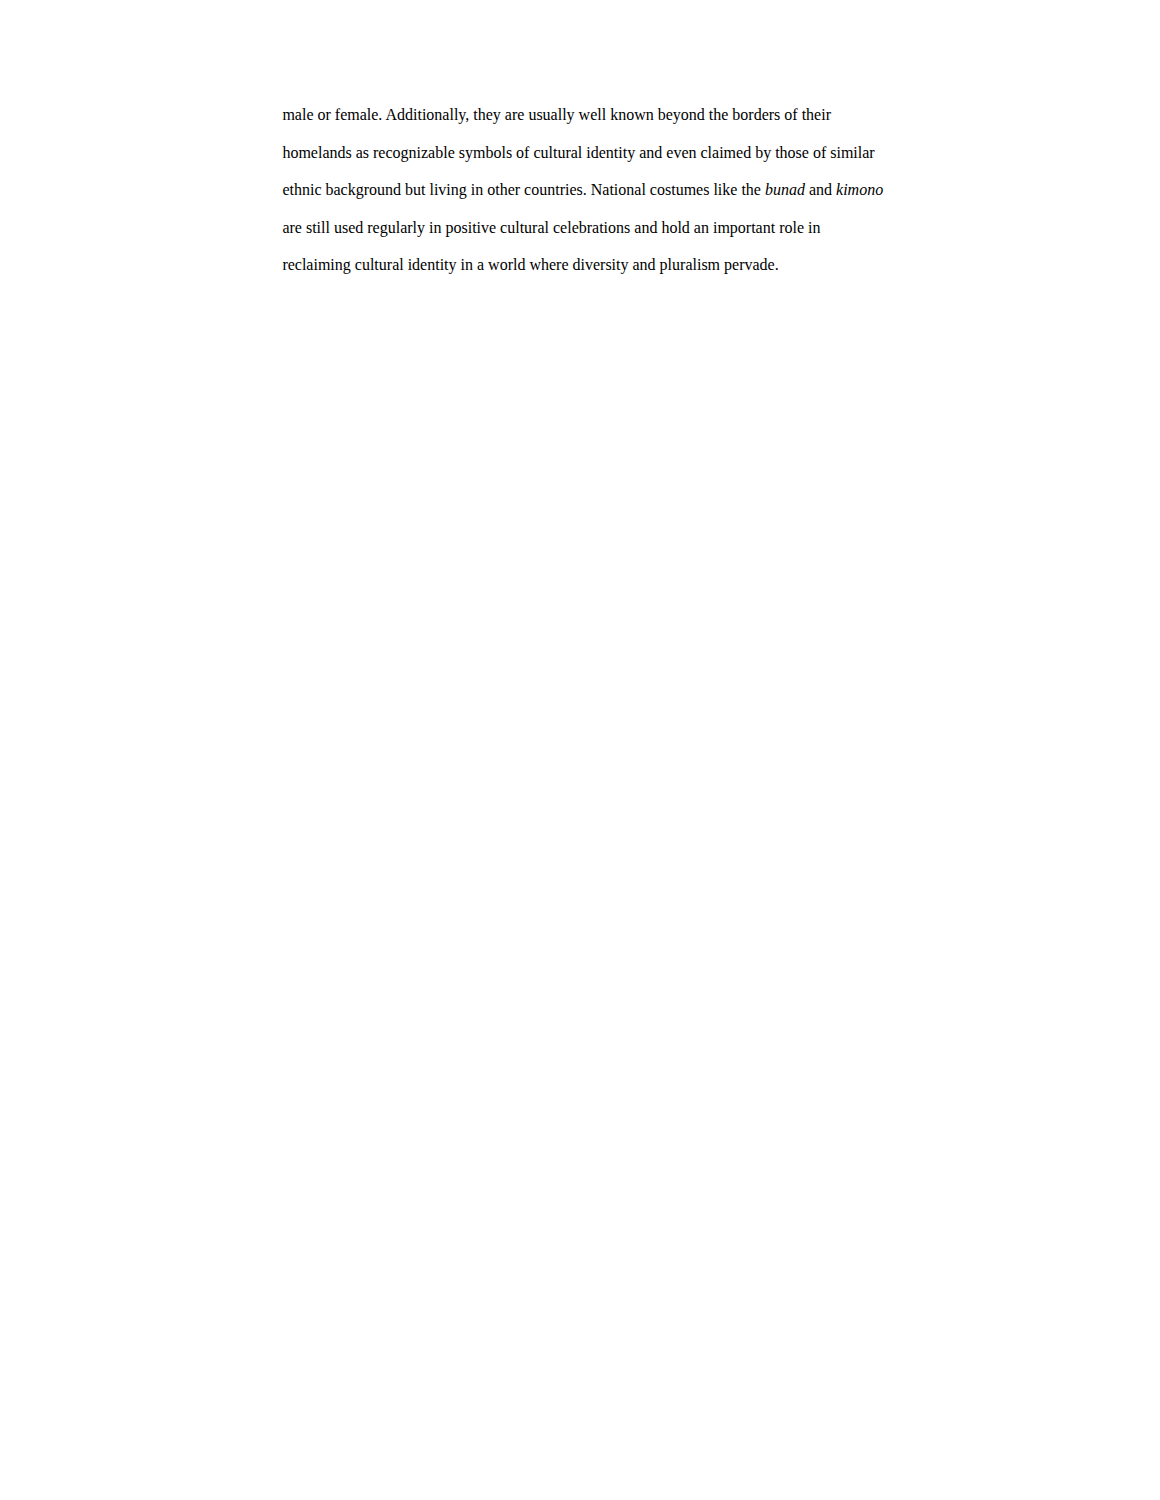male or female. Additionally, they are usually well known beyond the borders of their homelands as recognizable symbols of cultural identity and even claimed by those of similar ethnic background but living in other countries. National costumes like the bunad and kimono are still used regularly in positive cultural celebrations and hold an important role in reclaiming cultural identity in a world where diversity and pluralism pervade.